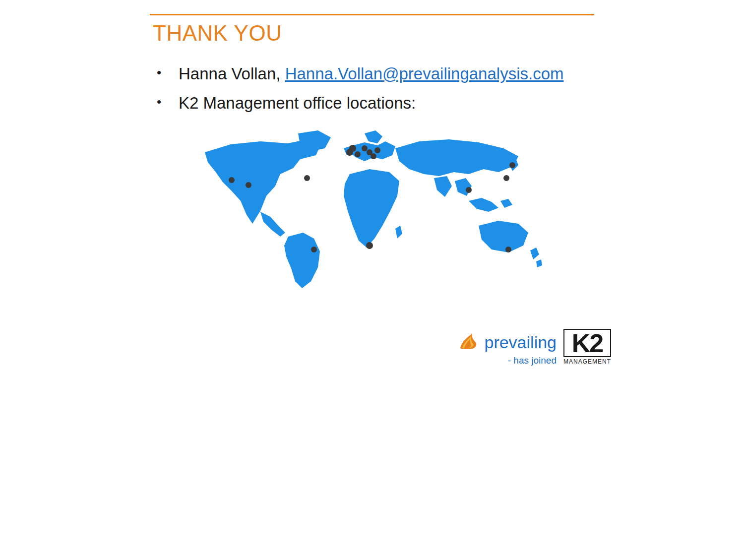THANK YOU
Hanna Vollan, Hanna.Vollan@prevailinganalysis.com
K2 Management office locations:
prevailing
- has joined
K2
MANAGEMENT